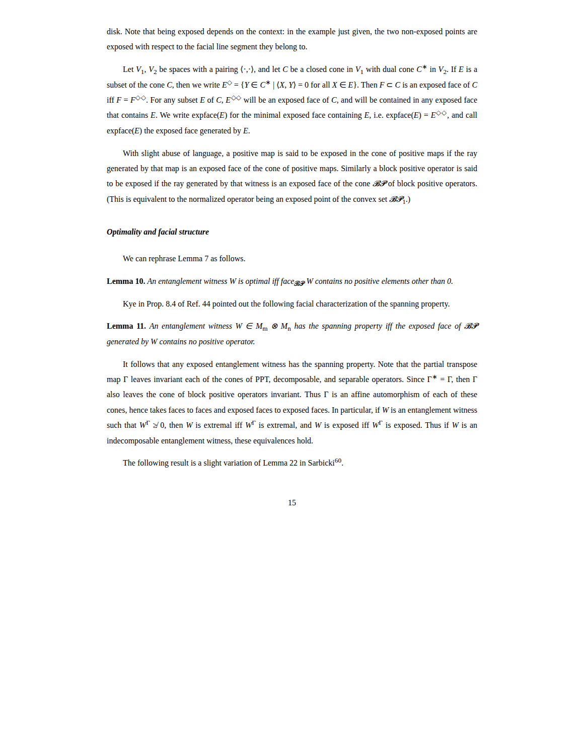disk. Note that being exposed depends on the context: in the example just given, the two non-exposed points are exposed with respect to the facial line segment they belong to.
Let V1, V2 be spaces with a pairing ⟨·,·⟩, and let C be a closed cone in V1 with dual cone C∗ in V2. If E is a subset of the cone C, then we write E◇ = {Y ∈ C∗ | ⟨X, Y⟩ = 0 for all X ∈ E}. Then F ⊂ C is an exposed face of C iff F = F◇◇. For any subset E of C, E◇◇ will be an exposed face of C, and will be contained in any exposed face that contains E. We write expface(E) for the minimal exposed face containing E, i.e. expface(E) = E◇◇, and call expface(E) the exposed face generated by E.
With slight abuse of language, a positive map is said to be exposed in the cone of positive maps if the ray generated by that map is an exposed face of the cone of positive maps. Similarly a block positive operator is said to be exposed if the ray generated by that witness is an exposed face of the cone 𝓑𝓟 of block positive operators. (This is equivalent to the normalized operator being an exposed point of the convex set 𝓑𝓟1.)
Optimality and facial structure
We can rephrase Lemma 7 as follows.
Lemma 10. An entanglement witness W is optimal iff face𝓑𝓟 W contains no positive elements other than 0.
Kye in Prop. 8.4 of Ref. 44 pointed out the following facial characterization of the spanning property.
Lemma 11. An entanglement witness W ∈ Mm ⊗ Mn has the spanning property iff the exposed face of 𝓑𝓟 generated by W contains no positive operator.
It follows that any exposed entanglement witness has the spanning property. Note that the partial transpose map Γ leaves invariant each of the cones of PPT, decomposable, and separable operators. Since Γ∗ = Γ, then Γ also leaves the cone of block positive operators invariant. Thus Γ is an affine automorphism of each of these cones, hence takes faces to faces and exposed faces to exposed faces. In particular, if W is an entanglement witness such that WΓ ≱ 0, then W is extremal iff WΓ is extremal, and W is exposed iff WΓ is exposed. Thus if W is an indecomposable entanglement witness, these equivalences hold.
The following result is a slight variation of Lemma 22 in Sarbicki60.
15